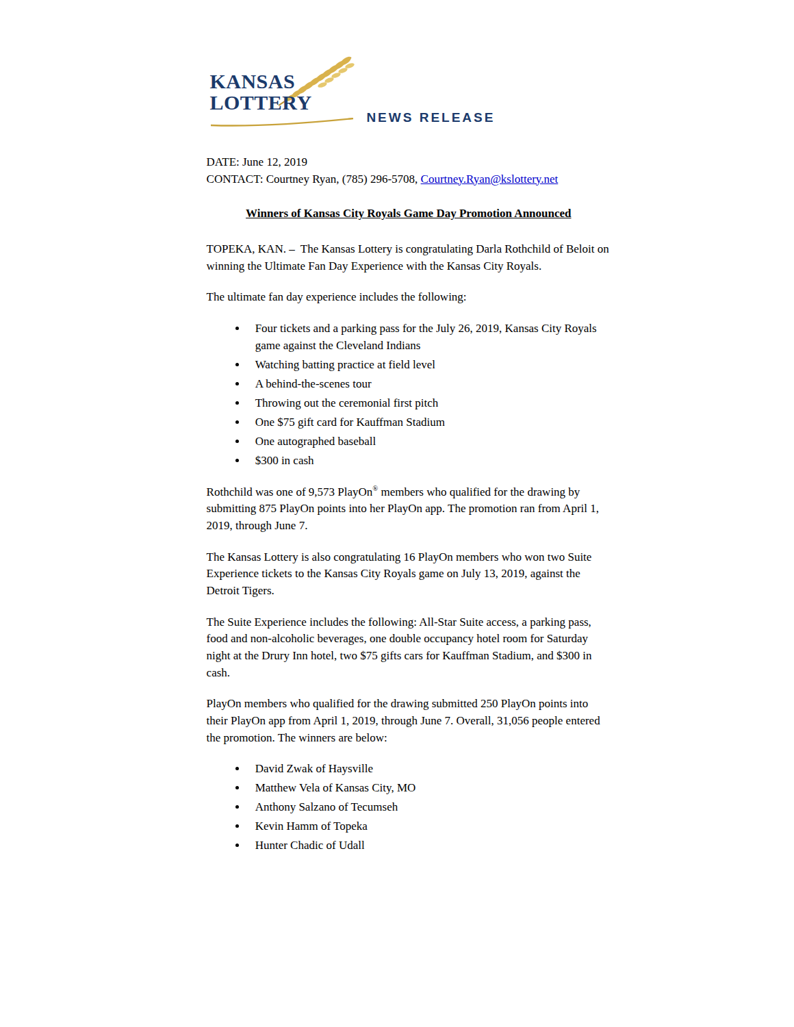Kansas Lottery
NEWS RELEASE
DATE: June 12, 2019
CONTACT: Courtney Ryan, (785) 296-5708, Courtney.Ryan@kslottery.net
Winners of Kansas City Royals Game Day Promotion Announced
TOPEKA, KAN. – The Kansas Lottery is congratulating Darla Rothchild of Beloit on winning the Ultimate Fan Day Experience with the Kansas City Royals.
The ultimate fan day experience includes the following:
Four tickets and a parking pass for the July 26, 2019, Kansas City Royals game against the Cleveland Indians
Watching batting practice at field level
A behind-the-scenes tour
Throwing out the ceremonial first pitch
One $75 gift card for Kauffman Stadium
One autographed baseball
$300 in cash
Rothchild was one of 9,573 PlayOn® members who qualified for the drawing by submitting 875 PlayOn points into her PlayOn app. The promotion ran from April 1, 2019, through June 7.
The Kansas Lottery is also congratulating 16 PlayOn members who won two Suite Experience tickets to the Kansas City Royals game on July 13, 2019, against the Detroit Tigers.
The Suite Experience includes the following: All-Star Suite access, a parking pass, food and non-alcoholic beverages, one double occupancy hotel room for Saturday night at the Drury Inn hotel, two $75 gifts cars for Kauffman Stadium, and $300 in cash.
PlayOn members who qualified for the drawing submitted 250 PlayOn points into their PlayOn app from April 1, 2019, through June 7. Overall, 31,056 people entered the promotion. The winners are below:
David Zwak of Haysville
Matthew Vela of Kansas City, MO
Anthony Salzano of Tecumseh
Kevin Hamm of Topeka
Hunter Chadic of Udall